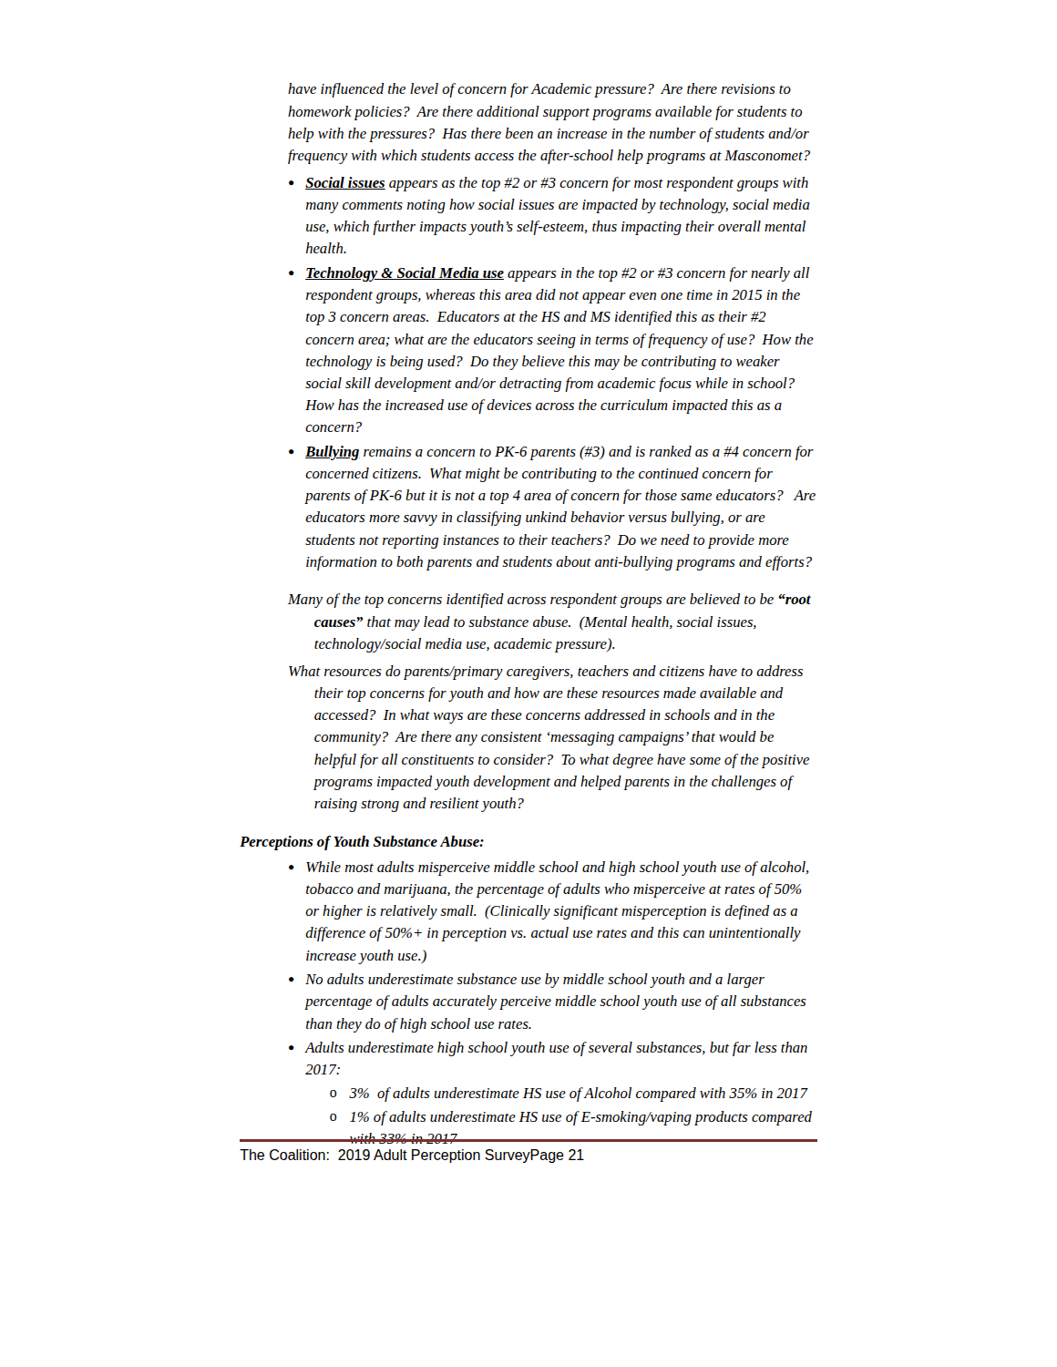have influenced the level of concern for Academic pressure? Are there revisions to homework policies? Are there additional support programs available for students to help with the pressures? Has there been an increase in the number of students and/or frequency with which students access the after-school help programs at Masconomet?
Social issues appears as the top #2 or #3 concern for most respondent groups with many comments noting how social issues are impacted by technology, social media use, which further impacts youth’s self-esteem, thus impacting their overall mental health.
Technology & Social Media use appears in the top #2 or #3 concern for nearly all respondent groups, whereas this area did not appear even one time in 2015 in the top 3 concern areas. Educators at the HS and MS identified this as their #2 concern area; what are the educators seeing in terms of frequency of use? How the technology is being used? Do they believe this may be contributing to weaker social skill development and/or detracting from academic focus while in school? How has the increased use of devices across the curriculum impacted this as a concern?
Bullying remains a concern to PK-6 parents (#3) and is ranked as a #4 concern for concerned citizens. What might be contributing to the continued concern for parents of PK-6 but it is not a top 4 area of concern for those same educators? Are educators more savvy in classifying unkind behavior versus bullying, or are students not reporting instances to their teachers? Do we need to provide more information to both parents and students about anti-bullying programs and efforts?
Many of the top concerns identified across respondent groups are believed to be “root causes” that may lead to substance abuse. (Mental health, social issues, technology/social media use, academic pressure).
What resources do parents/primary caregivers, teachers and citizens have to address their top concerns for youth and how are these resources made available and accessed? In what ways are these concerns addressed in schools and in the community? Are there any consistent ‘messaging campaigns’ that would be helpful for all constituents to consider? To what degree have some of the positive programs impacted youth development and helped parents in the challenges of raising strong and resilient youth?
Perceptions of Youth Substance Abuse:
While most adults misperceive middle school and high school youth use of alcohol, tobacco and marijuana, the percentage of adults who misperceive at rates of 50% or higher is relatively small. (Clinically significant misperception is defined as a difference of 50%+ in perception vs. actual use rates and this can unintentionally increase youth use.)
No adults underestimate substance use by middle school youth and a larger percentage of adults accurately perceive middle school youth use of all substances than they do of high school use rates.
Adults underestimate high school youth use of several substances, but far less than 2017:
3% of adults underestimate HS use of Alcohol compared with 35% in 2017
1% of adults underestimate HS use of E-smoking/vaping products compared with 33% in 2017
The Coalition: 2019 Adult Perception SurveyPage 21